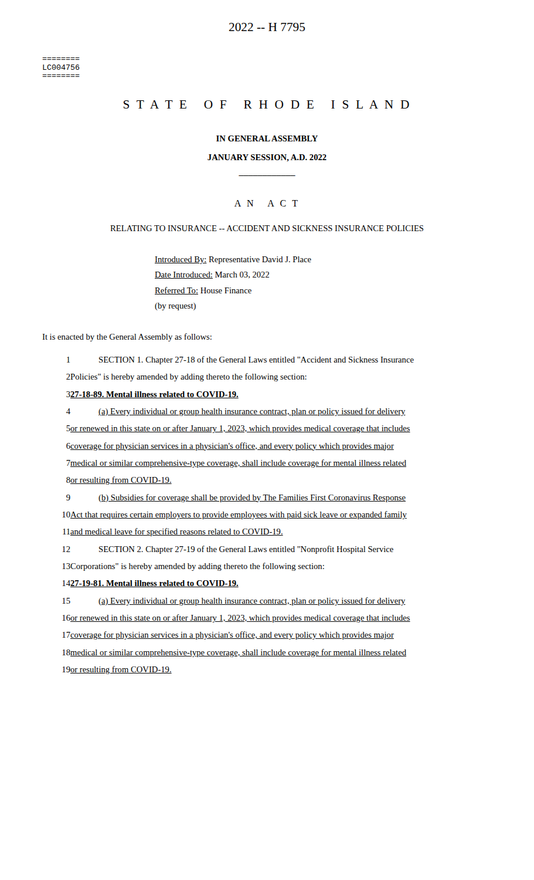2022 -- H 7795
========
LC004756
========
S T A T E O F R H O D E I S L A N D
IN GENERAL ASSEMBLY
JANUARY SESSION, A.D. 2022
____________
A N A C T
RELATING TO INSURANCE -- ACCIDENT AND SICKNESS INSURANCE POLICIES
Introduced By: Representative David J. Place
Date Introduced: March 03, 2022
Referred To: House Finance
(by request)
It is enacted by the General Assembly as follows:
| 1 | SECTION 1. Chapter 27-18 of the General Laws entitled "Accident and Sickness Insurance |
| 2 | Policies" is hereby amended by adding thereto the following section: |
| 3 | 27-18-89. Mental illness related to COVID-19. |
| 4 | (a) Every individual or group health insurance contract, plan or policy issued for delivery |
| 5 | or renewed in this state on or after January 1, 2023, which provides medical coverage that includes |
| 6 | coverage for physician services in a physician's office, and every policy which provides major |
| 7 | medical or similar comprehensive-type coverage, shall include coverage for mental illness related |
| 8 | or resulting from COVID-19. |
| 9 | (b) Subsidies for coverage shall be provided by The Families First Coronavirus Response |
| 10 | Act that requires certain employers to provide employees with paid sick leave or expanded family |
| 11 | and medical leave for specified reasons related to COVID-19. |
| 12 | SECTION 2. Chapter 27-19 of the General Laws entitled "Nonprofit Hospital Service |
| 13 | Corporations" is hereby amended by adding thereto the following section: |
| 14 | 27-19-81. Mental illness related to COVID-19. |
| 15 | (a) Every individual or group health insurance contract, plan or policy issued for delivery |
| 16 | or renewed in this state on or after January 1, 2023, which provides medical coverage that includes |
| 17 | coverage for physician services in a physician's office, and every policy which provides major |
| 18 | medical or similar comprehensive-type coverage, shall include coverage for mental illness related |
| 19 | or resulting from COVID-19. |